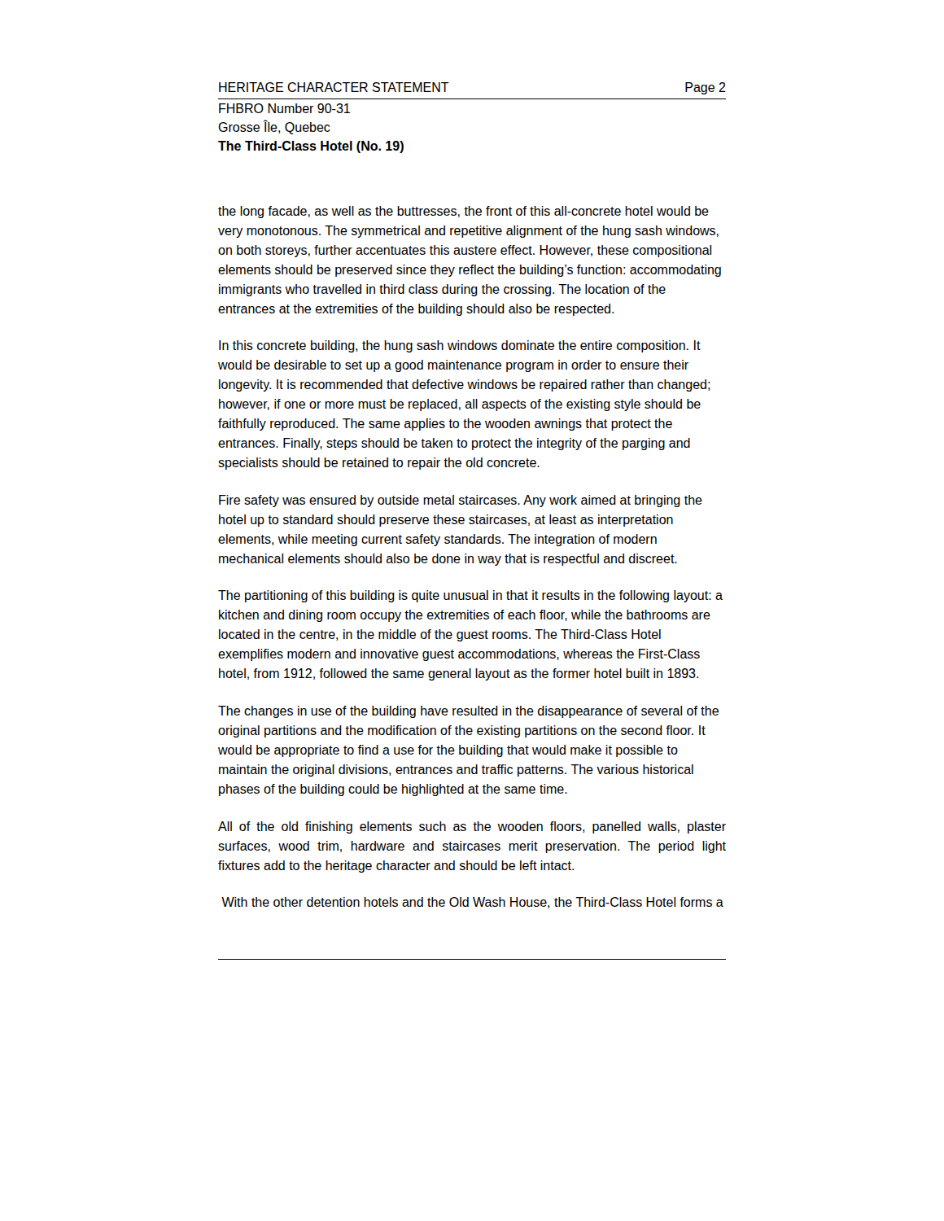Heritage Character Statement Page 2
FHBRO Number 90-31
Grosse Île, Quebec
The Third-Class Hotel (No. 19)
the long facade, as well as the buttresses, the front of this all-concrete hotel would be very monotonous. The symmetrical and repetitive alignment of the hung sash windows, on both storeys, further accentuates this austere effect. However, these compositional elements should be preserved since they reflect the building’s function: accommodating immigrants who travelled in third class during the crossing. The location of the entrances at the extremities of the building should also be respected.
In this concrete building, the hung sash windows dominate the entire composition. It would be desirable to set up a good maintenance program in order to ensure their longevity. It is recommended that defective windows be repaired rather than changed; however, if one or more must be replaced, all aspects of the existing style should be faithfully reproduced. The same applies to the wooden awnings that protect the entrances. Finally, steps should be taken to protect the integrity of the parging and specialists should be retained to repair the old concrete.
Fire safety was ensured by outside metal staircases. Any work aimed at bringing the hotel up to standard should preserve these staircases, at least as interpretation elements, while meeting current safety standards. The integration of modern mechanical elements should also be done in way that is respectful and discreet.
The partitioning of this building is quite unusual in that it results in the following layout: a kitchen and dining room occupy the extremities of each floor, while the bathrooms are located in the centre, in the middle of the guest rooms. The Third-Class Hotel exemplifies modern and innovative guest accommodations, whereas the First-Class hotel, from 1912, followed the same general layout as the former hotel built in 1893.
The changes in use of the building have resulted in the disappearance of several of the original partitions and the modification of the existing partitions on the second floor. It would be appropriate to find a use for the building that would make it possible to maintain the original divisions, entrances and traffic patterns. The various historical phases of the building could be highlighted at the same time.
All of the old finishing elements such as the wooden floors, panelled walls, plaster surfaces, wood trim, hardware and staircases merit preservation. The period light fixtures add to the heritage character and should be left intact.
With the other detention hotels and the Old Wash House, the Third-Class Hotel forms a